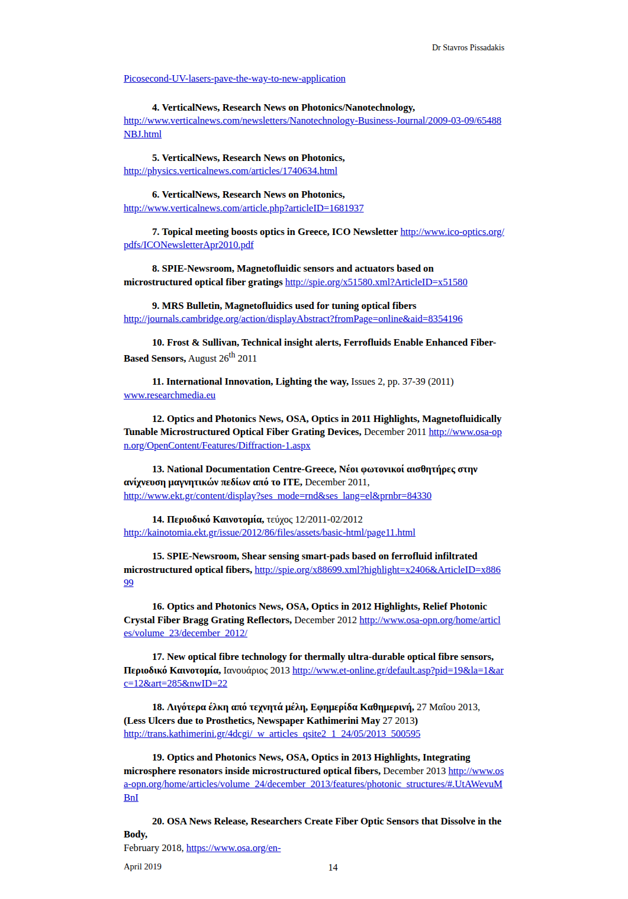Dr Stavros Pissadakis
Picosecond-UV-lasers-pave-the-way-to-new-application
4. VerticalNews, Research News on Photonics/Nanotechnology,
http://www.verticalnews.com/newsletters/Nanotechnology-Business-Journal/2009-03-09/65488NBJ.html
5. VerticalNews, Research News on Photonics,
http://physics.verticalnews.com/articles/1740634.html
6. VerticalNews, Research News on Photonics,
http://www.verticalnews.com/article.php?articleID=1681937
7. Topical meeting boosts optics in Greece, ICO Newsletter http://www.ico-optics.org/pdfs/ICONewsletterApr2010.pdf
8. SPIE-Newsroom, Magnetofluidic sensors and actuators based on microstructured optical fiber gratings http://spie.org/x51580.xml?ArticleID=x51580
9. MRS Bulletin, Magnetofluidics used for tuning optical fibers
http://journals.cambridge.org/action/displayAbstract?fromPage=online&aid=8354196
10. Frost & Sullivan, Technical insight alerts, Ferrofluids Enable Enhanced Fiber-Based Sensors, August 26th 2011
11. International Innovation, Lighting the way, Issues 2, pp. 37-39 (2011)
www.researchmedia.eu
12. Optics and Photonics News, OSA, Optics in 2011 Highlights, Magnetofluidically Tunable Microstructured Optical Fiber Grating Devices, December 2011 http://www.osa-opn.org/OpenContent/Features/Diffraction-1.aspx
13. National Documentation Centre-Greece, Νέοι φωτονικοί αισθητήρες στην ανίχνευση μαγνητικών πεδίων από το ΙΤΕ, December 2011,
http://www.ekt.gr/content/display?ses_mode=rnd&ses_lang=el&prnbr=84330
14. Περιοδικό Καινοτομία, τεύχος 12/2011-02/2012
http://kainotomia.ekt.gr/issue/2012/86/files/assets/basic-html/page11.html
15. SPIE-Newsroom, Shear sensing smart-pads based on ferrofluid infiltrated microstructured optical fibers, http://spie.org/x88699.xml?highlight=x2406&ArticleID=x88699
16. Optics and Photonics News, OSA, Optics in 2012 Highlights, Relief Photonic Crystal Fiber Bragg Grating Reflectors, December 2012 http://www.osa-opn.org/home/articles/volume_23/december_2012/
17. New optical fibre technology for thermally ultra-durable optical fibre sensors, Περιοδικό Καινοτομία, Ιανουάριος 2013 http://www.et-online.gr/default.asp?pid=19&la=1&arc=12&art=285&nwID=22
18. Λιγότερα έλκη από τεχνητά μέλη, Εφημερίδα Καθημερινή, 27 Μαΐου 2013, (Less Ulcers due to Prosthetics, Newspaper Kathimerini May 27 2013)
http://trans.kathimerini.gr/4dcgi/_w_articles_qsite2_1_24/05/2013_500595
19. Optics and Photonics News, OSA, Optics in 2013 Highlights, Integrating microsphere resonators inside microstructured optical fibers, December 2013 http://www.osa-opn.org/home/articles/volume_24/december_2013/features/photonic_structures/#.UtAWevuMBnI
20. OSA News Release, Researchers Create Fiber Optic Sensors that Dissolve in the Body,
February 2018, https://www.osa.org/en-
April 2019
14